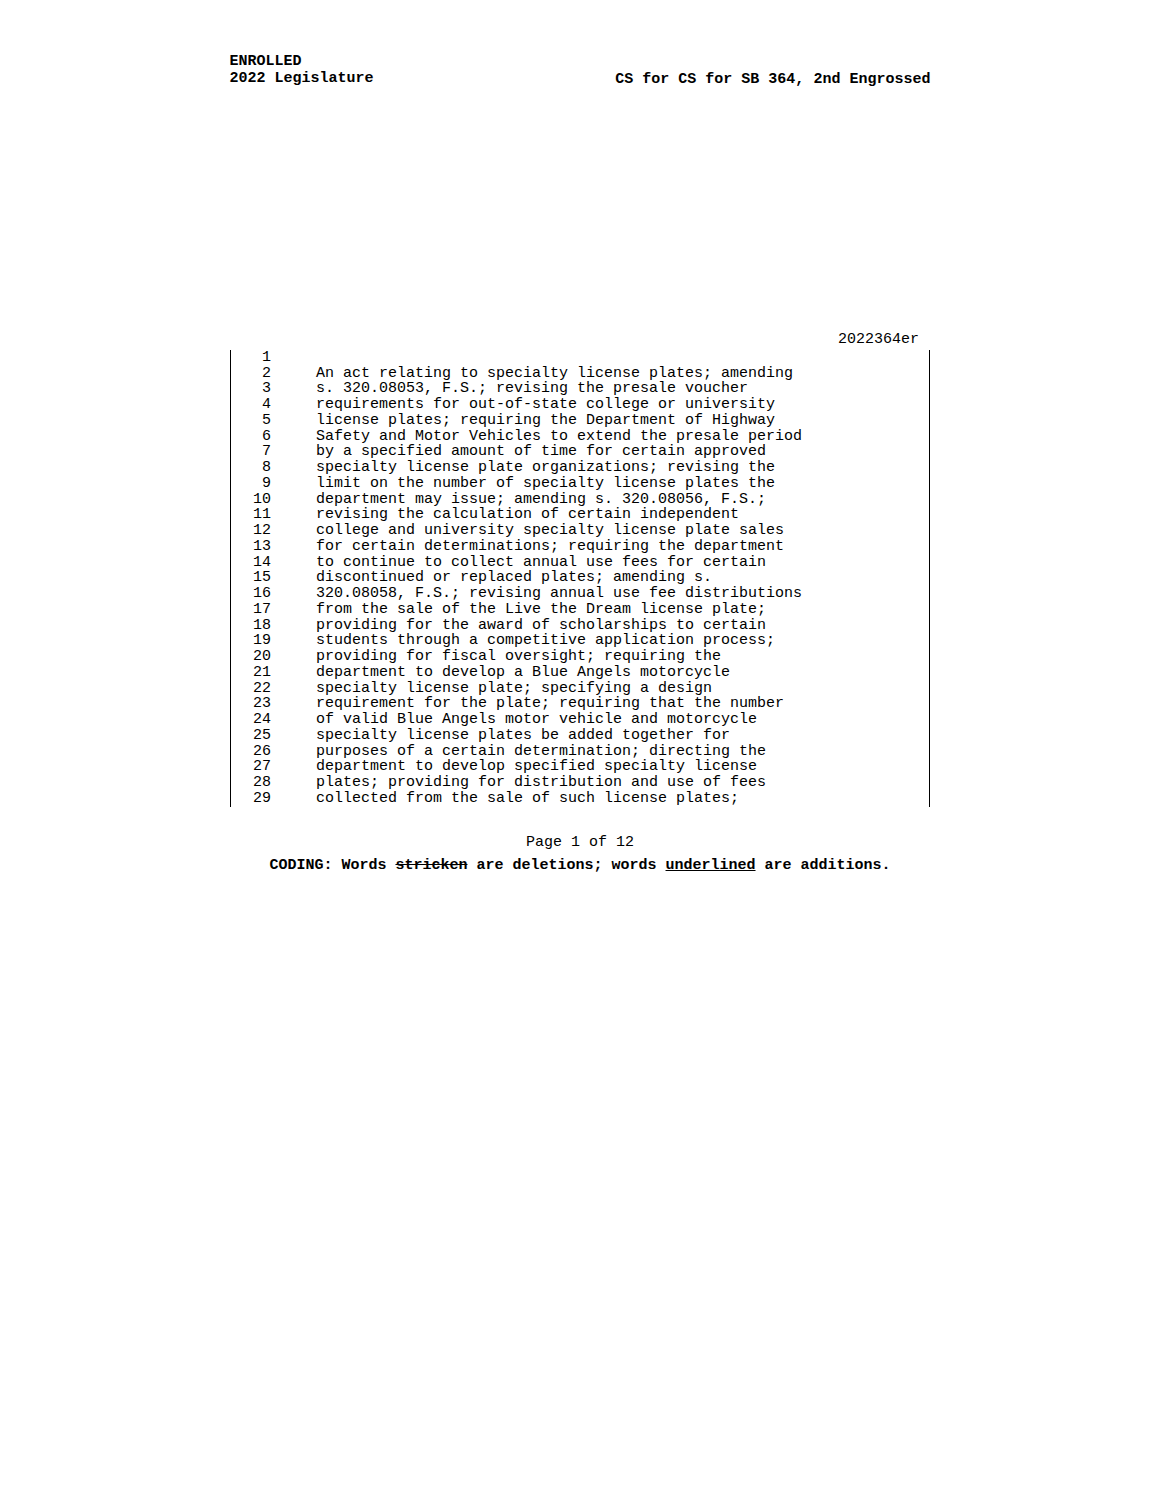ENROLLED
2022 Legislature
CS for CS for SB 364, 2nd Engrossed
2022364er
| 1 | |
| 2 | An act relating to specialty license plates; amending |
| 3 | s. 320.08053, F.S.; revising the presale voucher |
| 4 | requirements for out-of-state college or university |
| 5 | license plates; requiring the Department of Highway |
| 6 | Safety and Motor Vehicles to extend the presale period |
| 7 | by a specified amount of time for certain approved |
| 8 | specialty license plate organizations; revising the |
| 9 | limit on the number of specialty license plates the |
| 10 | department may issue; amending s. 320.08056, F.S.; |
| 11 | revising the calculation of certain independent |
| 12 | college and university specialty license plate sales |
| 13 | for certain determinations; requiring the department |
| 14 | to continue to collect annual use fees for certain |
| 15 | discontinued or replaced plates; amending s. |
| 16 | 320.08058, F.S.; revising annual use fee distributions |
| 17 | from the sale of the Live the Dream license plate; |
| 18 | providing for the award of scholarships to certain |
| 19 | students through a competitive application process; |
| 20 | providing for fiscal oversight; requiring the |
| 21 | department to develop a Blue Angels motorcycle |
| 22 | specialty license plate; specifying a design |
| 23 | requirement for the plate; requiring that the number |
| 24 | of valid Blue Angels motor vehicle and motorcycle |
| 25 | specialty license plates be added together for |
| 26 | purposes of a certain determination; directing the |
| 27 | department to develop specified specialty license |
| 28 | plates; providing for distribution and use of fees |
| 29 | collected from the sale of such license plates; |
Page 1 of 12
CODING: Words stricken are deletions; words underlined are additions.